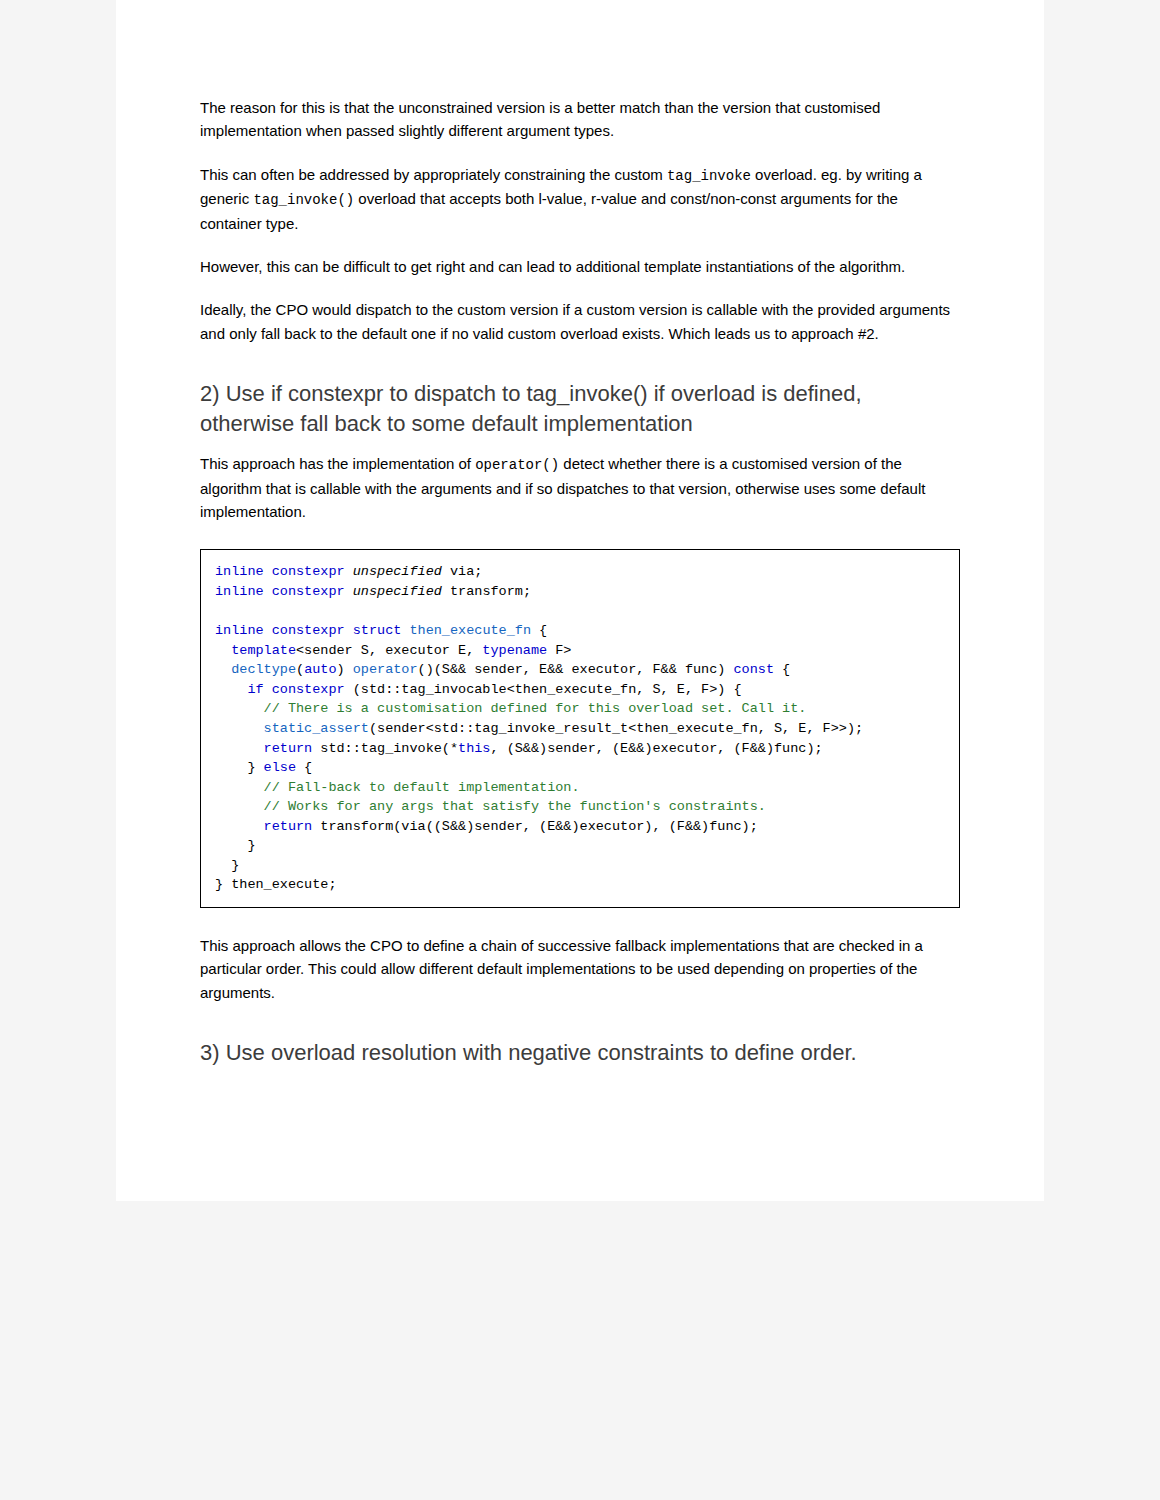The reason for this is that the unconstrained version is a better match than the version that customised implementation when passed slightly different argument types.
This can often be addressed by appropriately constraining the custom tag_invoke overload. eg. by writing a generic tag_invoke() overload that accepts both l-value, r-value and const/non-const arguments for the container type.
However, this can be difficult to get right and can lead to additional template instantiations of the algorithm.
Ideally, the CPO would dispatch to the custom version if a custom version is callable with the provided arguments and only fall back to the default one if no valid custom overload exists. Which leads us to approach #2.
2) Use if constexpr to dispatch to tag_invoke() if overload is defined, otherwise fall back to some default implementation
This approach has the implementation of operator() detect whether there is a customised version of the algorithm that is callable with the arguments and if so dispatches to that version, otherwise uses some default implementation.
inline constexpr unspecified via;
inline constexpr unspecified transform;

inline constexpr struct then_execute_fn {
  template<sender S, executor E, typename F>
  decltype(auto) operator()(S&& sender, E&& executor, F&& func) const {
    if constexpr (std::tag_invocable<then_execute_fn, S, E, F>) {
      // There is a customisation defined for this overload set. Call it.
      static_assert(sender<std::tag_invoke_result_t<then_execute_fn, S, E, F>>);
      return std::tag_invoke(*this, (S&&)sender, (E&&)executor, (F&&)func);
    } else {
      // Fall-back to default implementation.
      // Works for any args that satisfy the function's constraints.
      return transform(via((S&&)sender, (E&&)executor), (F&&)func);
    }
  }
} then_execute;
This approach allows the CPO to define a chain of successive fallback implementations that are checked in a particular order. This could allow different default implementations to be used depending on properties of the arguments.
3) Use overload resolution with negative constraints to define order.